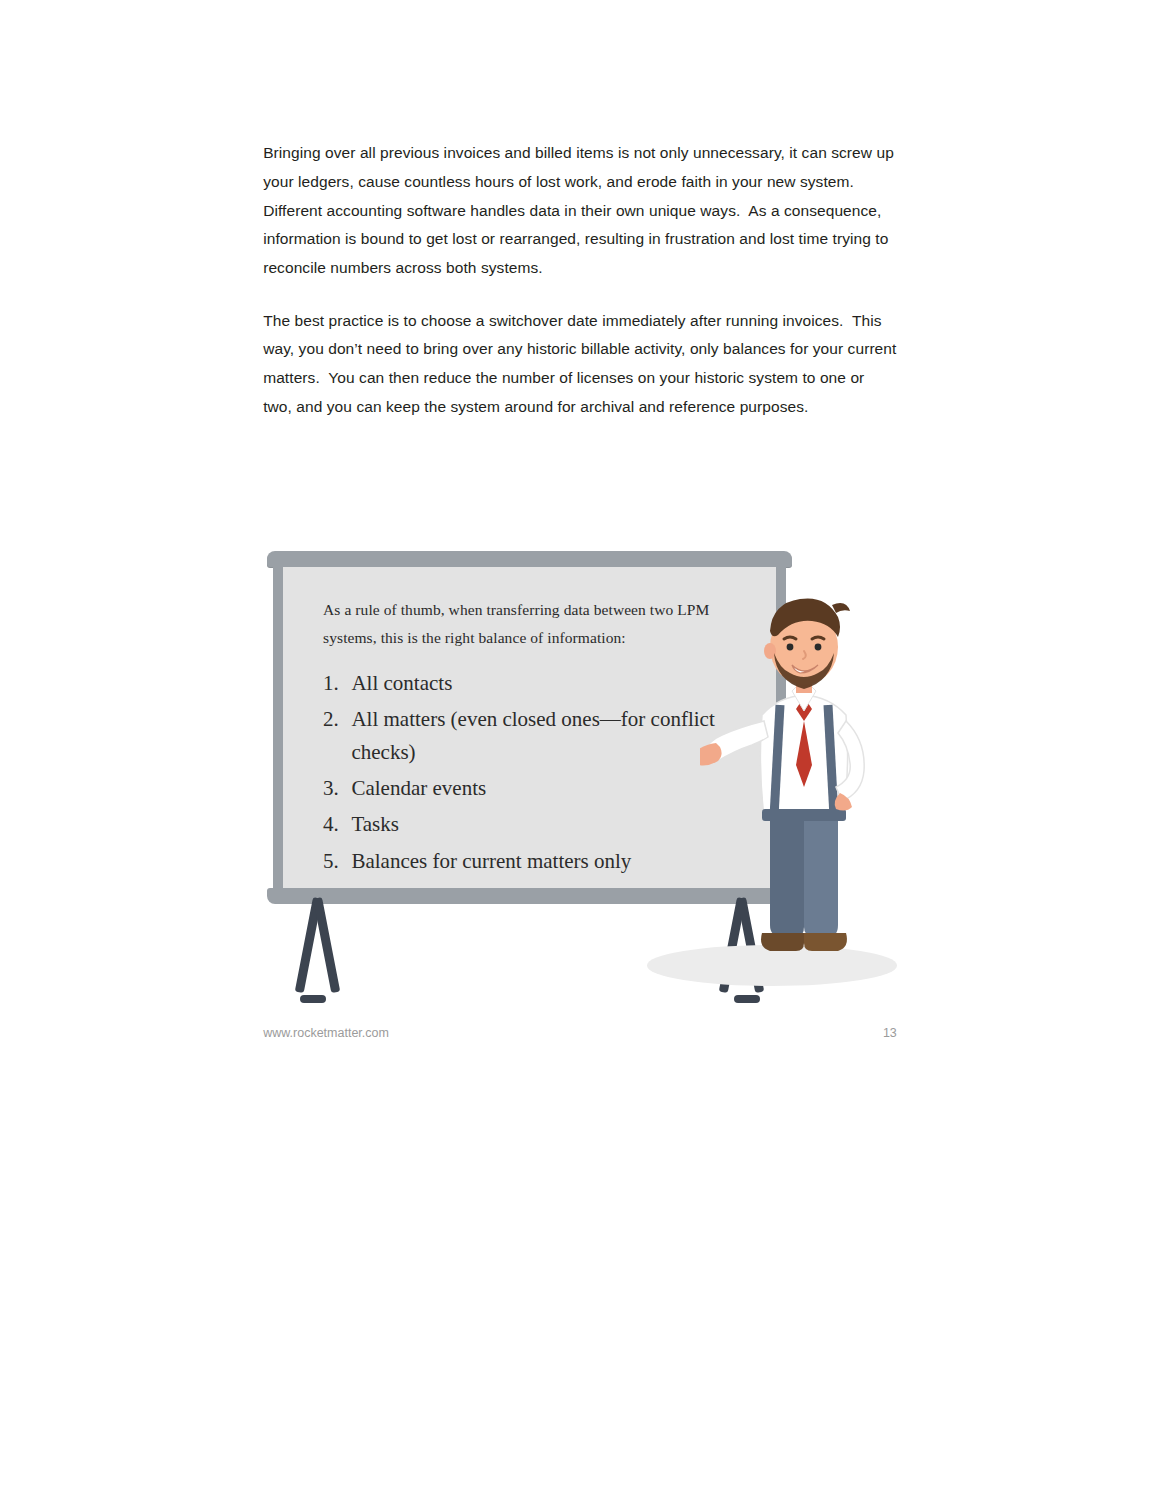Bringing over all previous invoices and billed items is not only unnecessary, it can screw up your ledgers, cause countless hours of lost work, and erode faith in your new system. Different accounting software handles data in their own unique ways. As a consequence, information is bound to get lost or rearranged, resulting in frustration and lost time trying to reconcile numbers across both systems.
The best practice is to choose a switchover date immediately after running invoices. This way, you don’t need to bring over any historic billable activity, only balances for your current matters. You can then reduce the number of licenses on your historic system to one or two, and you can keep the system around for archival and reference purposes.
As a rule of thumb, when transferring data between two LPM systems, this is the right balance of information:
All contacts
All matters (even closed ones—for conflict checks)
Calendar events
Tasks
Balances for current matters only
www.rocketmatter.com 13